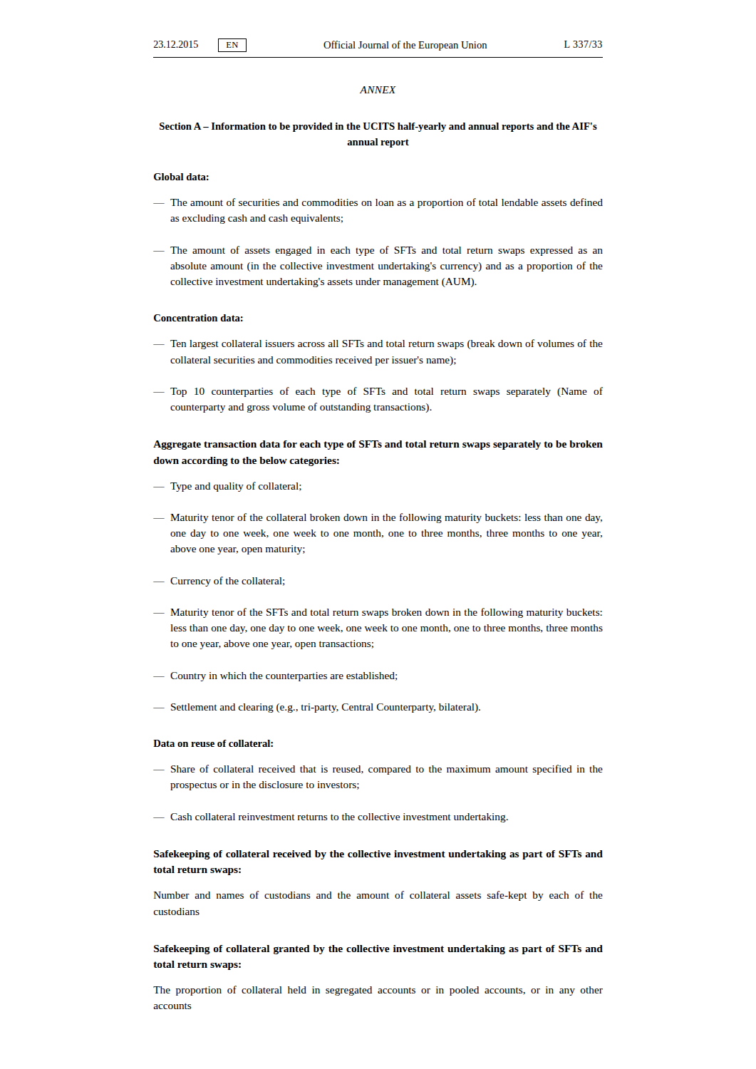23.12.2015 EN Official Journal of the European Union L 337/33
ANNEX
Section A – Information to be provided in the UCITS half-yearly and annual reports and the AIF's annual report
Global data:
The amount of securities and commodities on loan as a proportion of total lendable assets defined as excluding cash and cash equivalents;
The amount of assets engaged in each type of SFTs and total return swaps expressed as an absolute amount (in the collective investment undertaking's currency) and as a proportion of the collective investment undertaking's assets under management (AUM).
Concentration data:
Ten largest collateral issuers across all SFTs and total return swaps (break down of volumes of the collateral securities and commodities received per issuer's name);
Top 10 counterparties of each type of SFTs and total return swaps separately (Name of counterparty and gross volume of outstanding transactions).
Aggregate transaction data for each type of SFTs and total return swaps separately to be broken down according to the below categories:
Type and quality of collateral;
Maturity tenor of the collateral broken down in the following maturity buckets: less than one day, one day to one week, one week to one month, one to three months, three months to one year, above one year, open maturity;
Currency of the collateral;
Maturity tenor of the SFTs and total return swaps broken down in the following maturity buckets: less than one day, one day to one week, one week to one month, one to three months, three months to one year, above one year, open transactions;
Country in which the counterparties are established;
Settlement and clearing (e.g., tri-party, Central Counterparty, bilateral).
Data on reuse of collateral:
Share of collateral received that is reused, compared to the maximum amount specified in the prospectus or in the disclosure to investors;
Cash collateral reinvestment returns to the collective investment undertaking.
Safekeeping of collateral received by the collective investment undertaking as part of SFTs and total return swaps:
Number and names of custodians and the amount of collateral assets safe-kept by each of the custodians
Safekeeping of collateral granted by the collective investment undertaking as part of SFTs and total return swaps:
The proportion of collateral held in segregated accounts or in pooled accounts, or in any other accounts